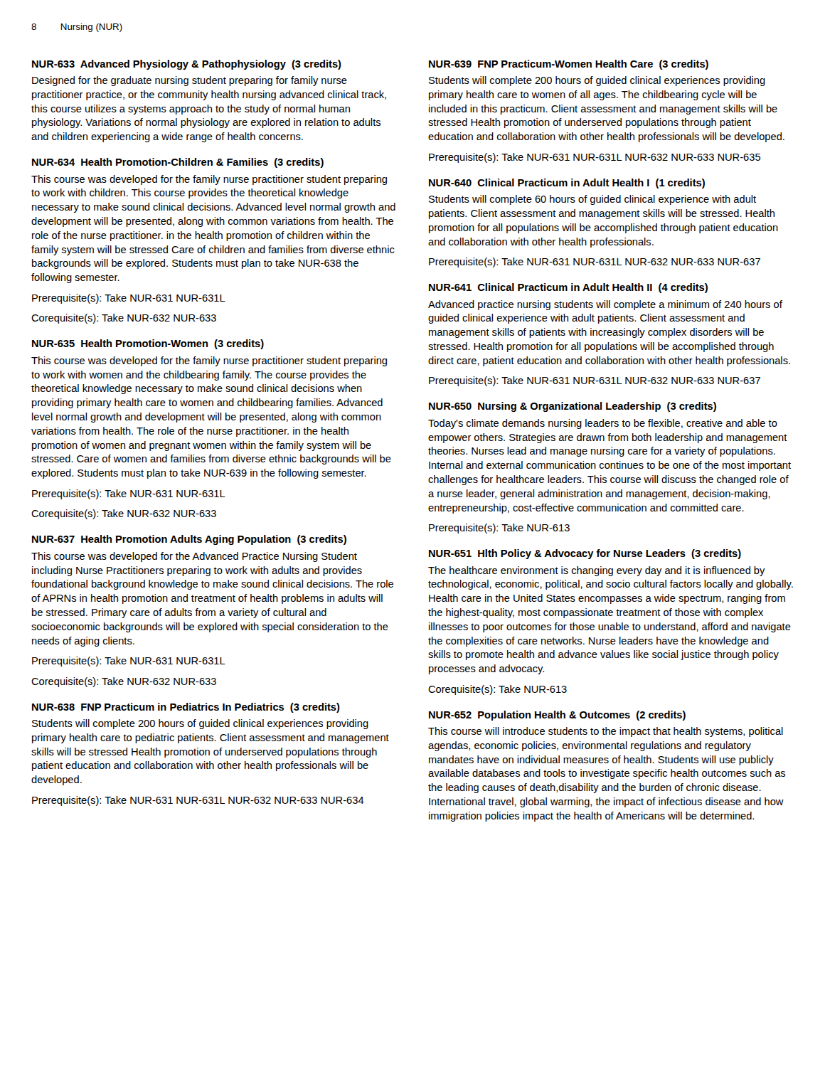8 Nursing (NUR)
NUR-633 Advanced Physiology & Pathophysiology (3 credits)
Designed for the graduate nursing student preparing for family nurse practitioner practice, or the community health nursing advanced clinical track, this course utilizes a systems approach to the study of normal human physiology. Variations of normal physiology are explored in relation to adults and children experiencing a wide range of health concerns.
NUR-634 Health Promotion-Children & Families (3 credits)
This course was developed for the family nurse practitioner student preparing to work with children. This course provides the theoretical knowledge necessary to make sound clinical decisions. Advanced level normal growth and development will be presented, along with common variations from health. The role of the nurse practitioner. in the health promotion of children within the family system will be stressed Care of children and families from diverse ethnic backgrounds will be explored. Students must plan to take NUR-638 the following semester.
Prerequisite(s): Take NUR-631 NUR-631L
Corequisite(s): Take NUR-632 NUR-633
NUR-635 Health Promotion-Women (3 credits)
This course was developed for the family nurse practitioner student preparing to work with women and the childbearing family. The course provides the theoretical knowledge necessary to make sound clinical decisions when providing primary health care to women and childbearing families. Advanced level normal growth and development will be presented, along with common variations from health. The role of the nurse practitioner. in the health promotion of women and pregnant women within the family system will be stressed. Care of women and families from diverse ethnic backgrounds will be explored. Students must plan to take NUR-639 in the following semester.
Prerequisite(s): Take NUR-631 NUR-631L
Corequisite(s): Take NUR-632 NUR-633
NUR-637 Health Promotion Adults Aging Population (3 credits)
This course was developed for the Advanced Practice Nursing Student including Nurse Practitioners preparing to work with adults and provides foundational background knowledge to make sound clinical decisions. The role of APRNs in health promotion and treatment of health problems in adults will be stressed. Primary care of adults from a variety of cultural and socioeconomic backgrounds will be explored with special consideration to the needs of aging clients.
Prerequisite(s): Take NUR-631 NUR-631L
Corequisite(s): Take NUR-632 NUR-633
NUR-638 FNP Practicum in Pediatrics In Pediatrics (3 credits)
Students will complete 200 hours of guided clinical experiences providing primary health care to pediatric patients. Client assessment and management skills will be stressed Health promotion of underserved populations through patient education and collaboration with other health professionals will be developed.
Prerequisite(s): Take NUR-631 NUR-631L NUR-632 NUR-633 NUR-634
NUR-639 FNP Practicum-Women Health Care (3 credits)
Students will complete 200 hours of guided clinical experiences providing primary health care to women of all ages. The childbearing cycle will be included in this practicum. Client assessment and management skills will be stressed Health promotion of underserved populations through patient education and collaboration with other health professionals will be developed.
Prerequisite(s): Take NUR-631 NUR-631L NUR-632 NUR-633 NUR-635
NUR-640 Clinical Practicum in Adult Health I (1 credits)
Students will complete 60 hours of guided clinical experience with adult patients. Client assessment and management skills will be stressed. Health promotion for all populations will be accomplished through patient education and collaboration with other health professionals.
Prerequisite(s): Take NUR-631 NUR-631L NUR-632 NUR-633 NUR-637
NUR-641 Clinical Practicum in Adult Health II (4 credits)
Advanced practice nursing students will complete a minimum of 240 hours of guided clinical experience with adult patients. Client assessment and management skills of patients with increasingly complex disorders will be stressed. Health promotion for all populations will be accomplished through direct care, patient education and collaboration with other health professionals.
Prerequisite(s): Take NUR-631 NUR-631L NUR-632 NUR-633 NUR-637
NUR-650 Nursing & Organizational Leadership (3 credits)
Today's climate demands nursing leaders to be flexible, creative and able to empower others. Strategies are drawn from both leadership and management theories. Nurses lead and manage nursing care for a variety of populations. Internal and external communication continues to be one of the most important challenges for healthcare leaders. This course will discuss the changed role of a nurse leader, general administration and management, decision-making, entrepreneurship, cost-effective communication and committed care.
Prerequisite(s): Take NUR-613
NUR-651 Hlth Policy & Advocacy for Nurse Leaders (3 credits)
The healthcare environment is changing every day and it is influenced by technological, economic, political, and socio cultural factors locally and globally. Health care in the United States encompasses a wide spectrum, ranging from the highest-quality, most compassionate treatment of those with complex illnesses to poor outcomes for those unable to understand, afford and navigate the complexities of care networks. Nurse leaders have the knowledge and skills to promote health and advance values like social justice through policy processes and advocacy.
Corequisite(s): Take NUR-613
NUR-652 Population Health & Outcomes (2 credits)
This course will introduce students to the impact that health systems, political agendas, economic policies, environmental regulations and regulatory mandates have on individual measures of health. Students will use publicly available databases and tools to investigate specific health outcomes such as the leading causes of death,disability and the burden of chronic disease. International travel, global warming, the impact of infectious disease and how immigration policies impact the health of Americans will be determined.